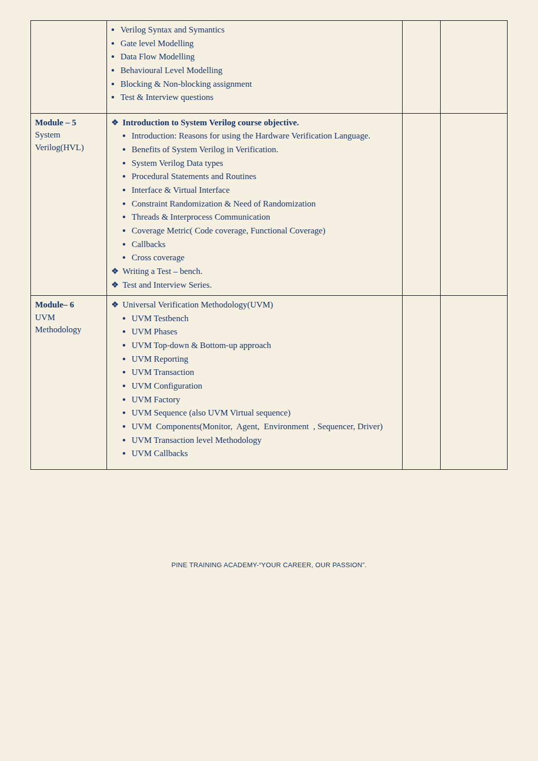| | Verilog Syntax and Symantics Gate level Modelling Data Flow Modelling Behavioural Level Modelling Blocking & Non-blocking assignment Test & Interview questions | | |
| Module – 5 System Verilog(HVL) | Introduction to System Verilog course objective. Introduction: Reasons for using the Hardware Verification Language. Benefits of System Verilog in Verification. System Verilog Data types Procedural Statements and Routines Interface & Virtual Interface Constraint Randomization & Need of Randomization Threads & Interprocess Communication Coverage Metric( Code coverage, Functional Coverage) Callbacks Cross coverage Writing a Test – bench. Test and Interview Series. | | |
| Module– 6 UVM Methodology | Universal Verification Methodology(UVM) UVM Testbench UVM Phases UVM Top-down & Bottom-up approach UVM Reporting UVM Transaction UVM Configuration UVM Factory UVM Sequence (also UVM Virtual sequence) UVM Components(Monitor, Agent, Environment , Sequencer, Driver) UVM Transaction level Methodology UVM Callbacks | | |
PINE TRAINING ACADEMY-“YOUR CAREER, OUR PASSION”.